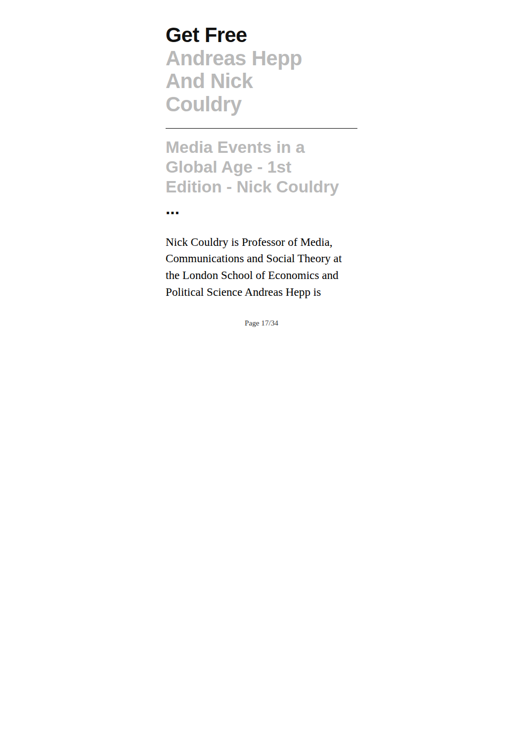Get Free
Andreas Hepp
And Nick
Couldry
Media Events in a
Global Age - 1st
Edition - Nick Couldry
...
Nick Couldry is Professor of Media, Communications and Social Theory at the London School of Economics and Political Science Andreas Hepp is
Page 17/34